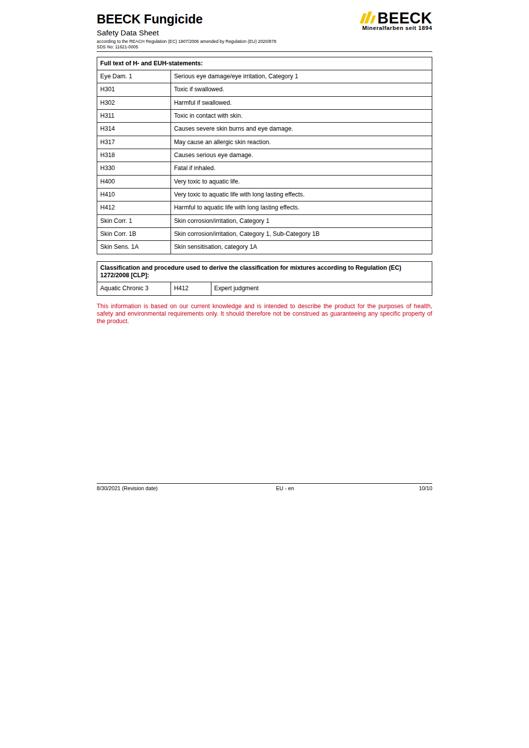BEECK
Mineralfarben seit 1894
BEECK Fungicide
Safety Data Sheet
according to the REACH Regulation (EC) 1907/2006 amended by Regulation (EU) 2020/878
SDS No: 11621-0005
| Full text of H- and EUH-statements: |
| --- |
| Eye Dam. 1 | Serious eye damage/eye irritation, Category 1 |
| H301 | Toxic if swallowed. |
| H302 | Harmful if swallowed. |
| H311 | Toxic in contact with skin. |
| H314 | Causes severe skin burns and eye damage. |
| H317 | May cause an allergic skin reaction. |
| H318 | Causes serious eye damage. |
| H330 | Fatal if inhaled. |
| H400 | Very toxic to aquatic life. |
| H410 | Very toxic to aquatic life with long lasting effects. |
| H412 | Harmful to aquatic life with long lasting effects. |
| Skin Corr. 1 | Skin corrosion/irritation, Category 1 |
| Skin Corr. 1B | Skin corrosion/irritation, Category 1, Sub-Category 1B |
| Skin Sens. 1A | Skin sensitisation, category 1A |
| Classification and procedure used to derive the classification for mixtures according to Regulation (EC) 1272/2008 [CLP]: |
| --- |
| Aquatic Chronic 3 | H412 | Expert judgment |
This information is based on our current knowledge and is intended to describe the product for the purposes of health, safety and environmental requirements only. It should therefore not be construed as guaranteeing any specific property of the product.
8/30/2021 (Revision date)
EU - en
10/10